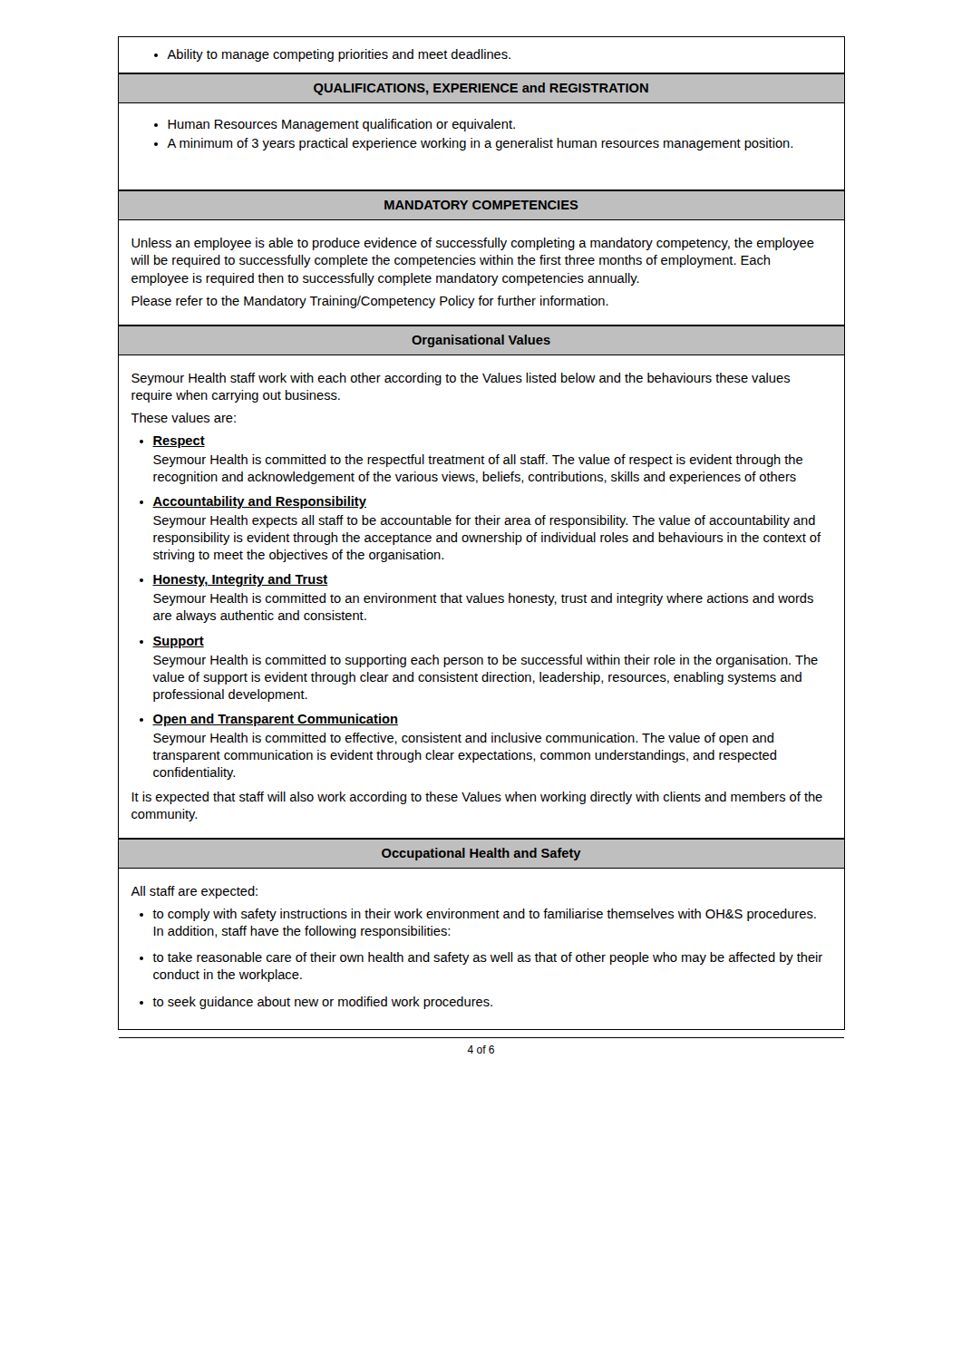Ability to manage competing priorities and meet deadlines.
QUALIFICATIONS, EXPERIENCE and REGISTRATION
Human Resources Management qualification or equivalent.
A minimum of 3 years practical experience working in a generalist human resources management position.
MANDATORY COMPETENCIES
Unless an employee is able to produce evidence of successfully completing a mandatory competency, the employee will be required to successfully complete the competencies within the first three months of employment. Each employee is required then to successfully complete mandatory competencies annually.
Please refer to the Mandatory Training/Competency Policy for further information.
Organisational Values
Seymour Health staff work with each other according to the Values listed below and the behaviours these values require when carrying out business.
These values are:
Respect Seymour Health is committed to the respectful treatment of all staff. The value of respect is evident through the recognition and acknowledgement of the various views, beliefs, contributions, skills and experiences of others
Accountability and Responsibility Seymour Health expects all staff to be accountable for their area of responsibility. The value of accountability and responsibility is evident through the acceptance and ownership of individual roles and behaviours in the context of striving to meet the objectives of the organisation.
Honesty, Integrity and Trust Seymour Health is committed to an environment that values honesty, trust and integrity where actions and words are always authentic and consistent.
Support Seymour Health is committed to supporting each person to be successful within their role in the organisation. The value of support is evident through clear and consistent direction, leadership, resources, enabling systems and professional development.
Open and Transparent Communication Seymour Health is committed to effective, consistent and inclusive communication. The value of open and transparent communication is evident through clear expectations, common understandings, and respected confidentiality.
It is expected that staff will also work according to these Values when working directly with clients and members of the community.
Occupational Health and Safety
All staff are expected:
to comply with safety instructions in their work environment and to familiarise themselves with OH&S procedures. In addition, staff have the following responsibilities:
to take reasonable care of their own health and safety as well as that of other people who may be affected by their conduct in the workplace.
to seek guidance about new or modified work procedures.
4 of 6